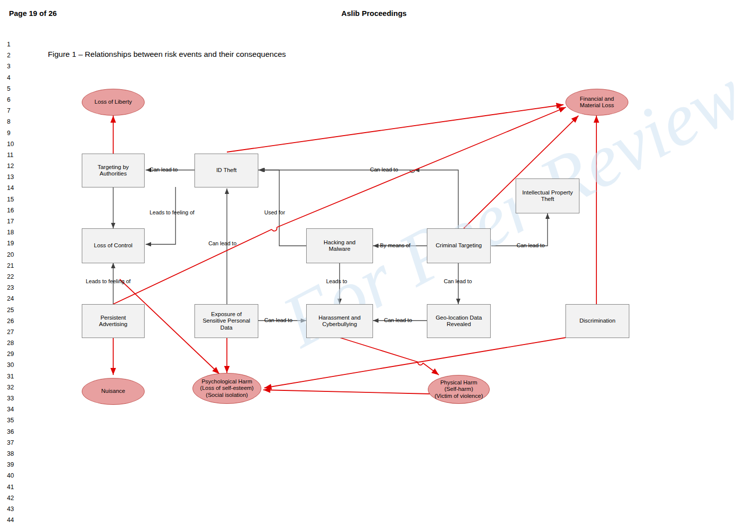Page 19 of 26
Aslib Proceedings
1
2
3
4
5
6
7
8
9
10
11
12
13
14
15
16
17
18
19
20
21
22
23
24
25
26
27
28
29
30
31
32
33
34
35
36
37
38
39
40
41
42
43
44
45
46
47
48
Figure 1 – Relationships between risk events and their consequences
For Peer Review
Loss of Liberty
Financial and
Material Loss
Nuisance
Psychological Harm
(Loss of self-esteem)
(Social isolation)
Physical Harm
(Self-harm)
(Victim of violence)
Targeting by
Authorities
ID Theft
Intellectual Property
Theft
Loss of Control
Hacking and
Malware
Criminal Targeting
Persistent
Advertising
Exposure of
Sensitive Personal
Data
Harassment and
Cyberbullying
Geo-location Data
Revealed
Discrimination
Can lead to
Leads to feeling of
Used for
Can lead to
Leads to feeling of
Leads to
Can lead to
Can lead to
Can lead to
By means of
Can lead to
Can lead to